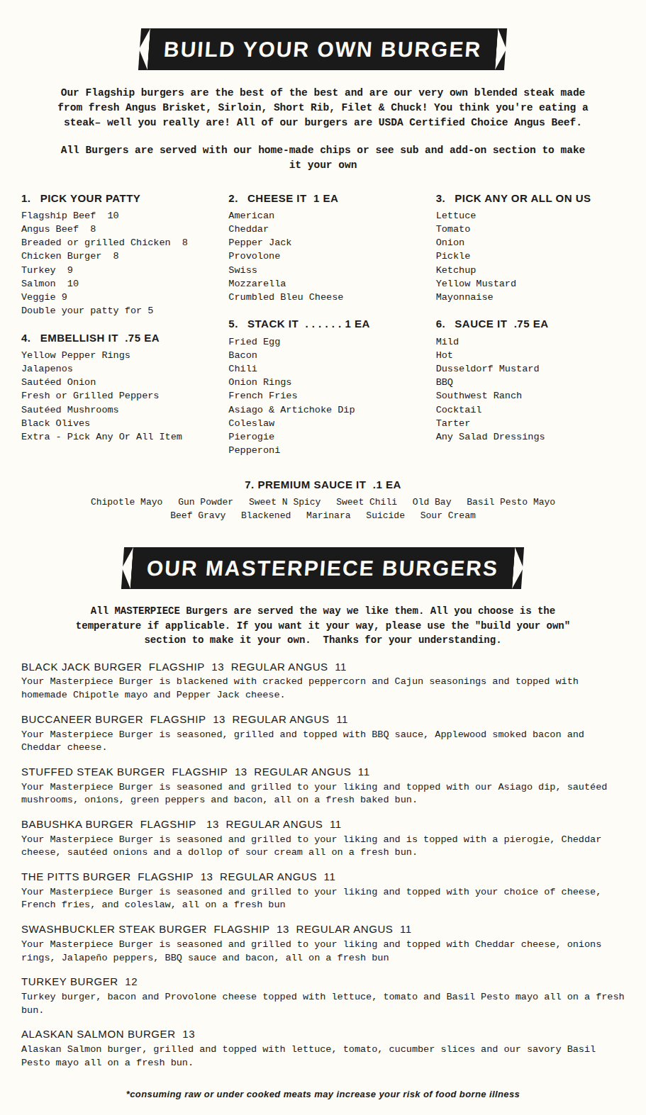Build Your Own Burger
Our Flagship burgers are the best of the best and are our very own blended steak made from fresh Angus Brisket, Sirloin, Short Rib, Filet & Chuck! You think you're eating a steak– well you really are! All of our burgers are USDA Certified Choice Angus Beef.
All Burgers are served with our home-made chips or see sub and add-on section to make it your own
1. Pick Your Patty
Flagship Beef 10
Angus Beef 8
Breaded or grilled Chicken 8
Chicken Burger 8
Turkey 9
Salmon 10
Veggie 9
Double your patty for 5
4. Embellish It .75 EA
Yellow Pepper Rings
Jalapenos
Sautéed Onion
Fresh or Grilled Peppers
Sautéed Mushrooms
Black Olives
Extra - Pick Any Or All Item
2. Cheese It 1 EA
American
Cheddar
Pepper Jack
Provolone
Swiss
Mozzarella
Crumbled Bleu Cheese
5. Stack It . . . . . . 1 ea
Fried Egg
Bacon
Chili
Onion Rings
French Fries
Asiago & Artichoke Dip
Coleslaw
Pierogie
Pepperoni
3. Pick Any Or All On Us
Lettuce
Tomato
Onion
Pickle
Ketchup
Yellow Mustard
Mayonnaise
6. Sauce It .75 EA
Mild
Hot
Dusseldorf Mustard
BBQ
Southwest Ranch
Cocktail
Tarter
Any Salad Dressings
7. Premium Sauce It .1 EA
Chipotle Mayo Gun Powder Sweet N Spicy Sweet Chili Old Bay Basil Pesto Mayo Beef Gravy Blackened Marinara Suicide Sour Cream
Our Masterpiece Burgers
All MASTERPIECE Burgers are served the way we like them. All you choose is the temperature if applicable. If you want it your way, please use the "build your own" section to make it your own. Thanks for your understanding.
Black Jack Burger Flagship 13 Regular Angus 11
Your Masterpiece Burger is blackened with cracked peppercorn and Cajun seasonings and topped with homemade Chipotle mayo and Pepper Jack cheese.
Buccaneer Burger Flagship 13 Regular Angus 11
Your Masterpiece Burger is seasoned, grilled and topped with BBQ sauce, Applewood smoked bacon and Cheddar cheese.
Stuffed Steak Burger Flagship 13 Regular Angus 11
Your Masterpiece Burger is seasoned and grilled to your liking and topped with our Asiago dip, sautéed mushrooms, onions, green peppers and bacon, all on a fresh baked bun.
Babushka Burger Flagship 13 Regular Angus 11
Your Masterpiece Burger is seasoned and grilled to your liking and is topped with a pierogie, Cheddar cheese, sautéed onions and a dollop of sour cream all on a fresh bun.
The Pitts Burger Flagship 13 Regular Angus 11
Your Masterpiece Burger is seasoned and grilled to your liking and topped with your choice of cheese, French fries, and coleslaw, all on a fresh bun
Swashbuckler Steak Burger Flagship 13 Regular Angus 11
Your Masterpiece Burger is seasoned and grilled to your liking and topped with Cheddar cheese, onions rings, Jalapeño peppers, BBQ sauce and bacon, all on a fresh bun
Turkey Burger 12
Turkey burger, bacon and Provolone cheese topped with lettuce, tomato and Basil Pesto mayo all on a fresh bun.
Alaskan Salmon Burger 13
Alaskan Salmon burger, grilled and topped with lettuce, tomato, cucumber slices and our savory Basil Pesto mayo all on a fresh bun.
*consuming raw or under cooked meats may increase your risk of food borne illness